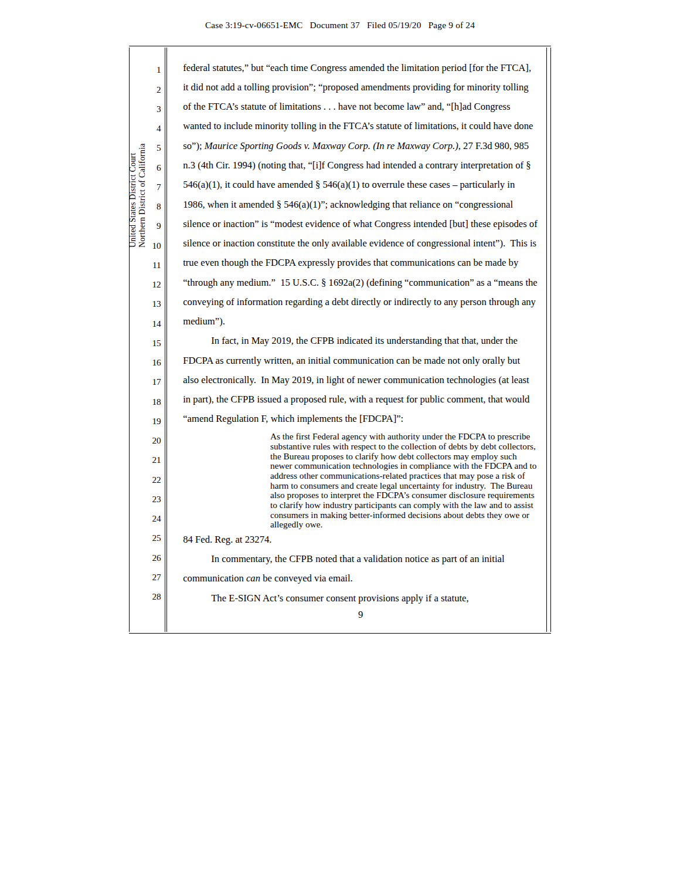Case 3:19-cv-06651-EMC Document 37 Filed 05/19/20 Page 9 of 24
1
2
3
4
5
6
7
8
9
10
11
12
13
14
15
16
17
18
19
20
21
22
23
24
25
26
27
28
United States District Court Northern District of California
federal statutes,” but “each time Congress amended the limitation period [for the FTCA], it did not add a tolling provision”; “proposed amendments providing for minority tolling of the FTCA’s statute of limitations . . . have not become law” and, “[h]ad Congress wanted to include minority tolling in the FTCA’s statute of limitations, it could have done so”); Maurice Sporting Goods v. Maxway Corp. (In re Maxway Corp.), 27 F.3d 980, 985 n.3 (4th Cir. 1994) (noting that, “[i]f Congress had intended a contrary interpretation of § 546(a)(1), it could have amended § 546(a)(1) to overrule these cases – particularly in 1986, when it amended § 546(a)(1)”; acknowledging that reliance on “congressional silence or inaction” is “modest evidence of what Congress intended [but] these episodes of silence or inaction constitute the only available evidence of congressional intent”). This is true even though the FDCPA expressly provides that communications can be made by “through any medium.” 15 U.S.C. § 1692a(2) (defining “communication” as a “means the conveying of information regarding a debt directly or indirectly to any person through any medium”).
In fact, in May 2019, the CFPB indicated its understanding that that, under the FDCPA as currently written, an initial communication can be made not only orally but also electronically. In May 2019, in light of newer communication technologies (at least in part), the CFPB issued a proposed rule, with a request for public comment, that would “amend Regulation F, which implements the [FDCPA]”:
As the first Federal agency with authority under the FDCPA to prescribe substantive rules with respect to the collection of debts by debt collectors, the Bureau proposes to clarify how debt collectors may employ such newer communication technologies in compliance with the FDCPA and to address other communications-related practices that may pose a risk of harm to consumers and create legal uncertainty for industry. The Bureau also proposes to interpret the FDCPA’s consumer disclosure requirements to clarify how industry participants can comply with the law and to assist consumers in making better-informed decisions about debts they owe or allegedly owe.
84 Fed. Reg. at 23274.
In commentary, the CFPB noted that a validation notice as part of an initial communication can be conveyed via email.
The E-SIGN Act’s consumer consent provisions apply if a statute,
9